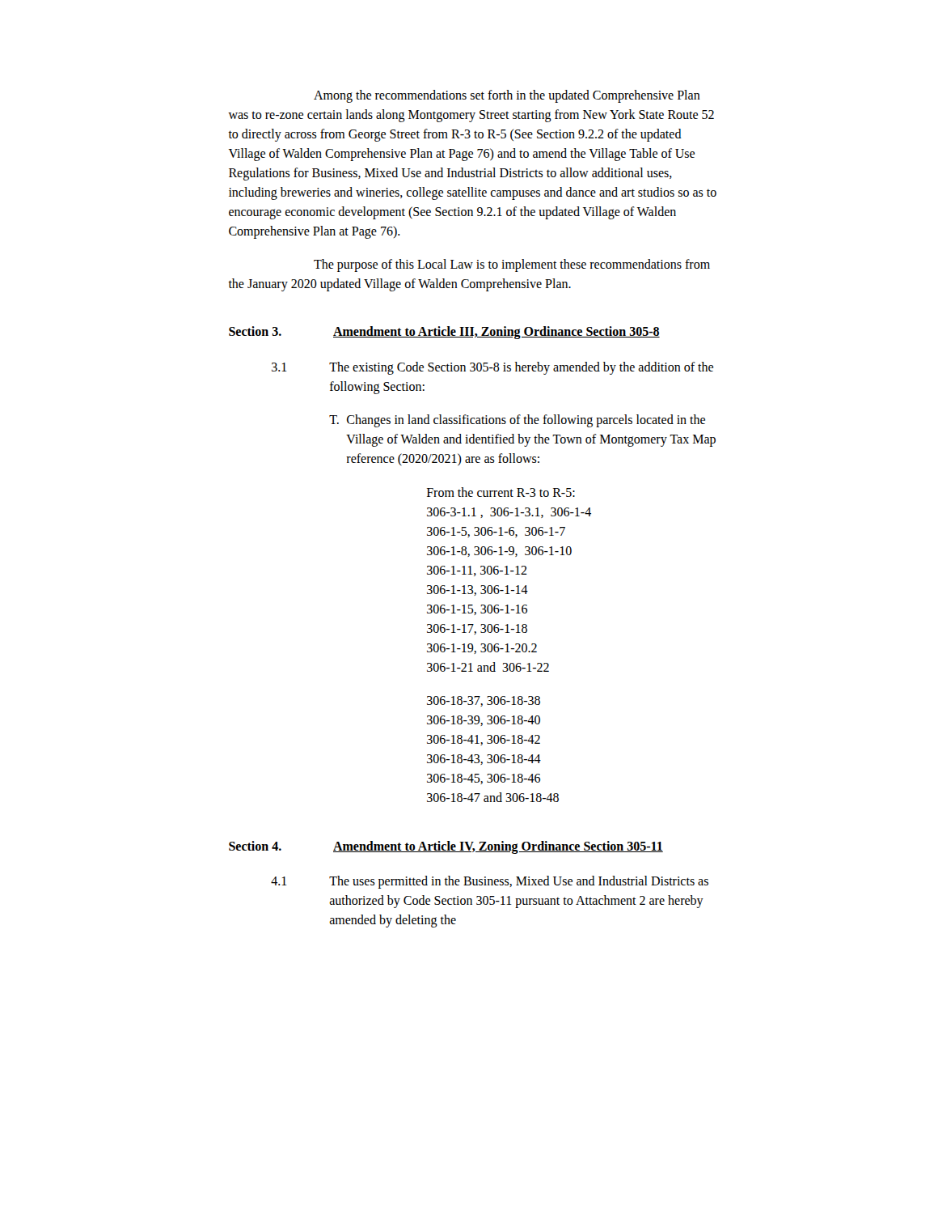Among the recommendations set forth in the updated Comprehensive Plan was to re-zone certain lands along Montgomery Street starting from New York State Route 52 to directly across from George Street from R-3 to R-5 (See Section 9.2.2 of the updated Village of Walden Comprehensive Plan at Page 76) and to amend the Village Table of Use Regulations for Business, Mixed Use and Industrial Districts to allow additional uses, including breweries and wineries, college satellite campuses and dance and art studios so as to encourage economic development (See Section 9.2.1 of the updated Village of Walden Comprehensive Plan at Page 76).
The purpose of this Local Law is to implement these recommendations from the January 2020 updated Village of Walden Comprehensive Plan.
Section 3.
Amendment to Article III, Zoning Ordinance Section 305-8
3.1
The existing Code Section 305-8 is hereby amended by the addition of the following Section:
T.
Changes in land classifications of the following parcels located in the Village of Walden and identified by the Town of Montgomery Tax Map reference (2020/2021) are as follows:
From the current R-3 to R-5:
306-3-1.1 , 306-1-3.1, 306-1-4
306-1-5, 306-1-6, 306-1-7
306-1-8, 306-1-9, 306-1-10
306-1-11, 306-1-12
306-1-13, 306-1-14
306-1-15, 306-1-16
306-1-17, 306-1-18
306-1-19, 306-1-20.2
306-1-21 and 306-1-22
306-18-37, 306-18-38
306-18-39, 306-18-40
306-18-41, 306-18-42
306-18-43, 306-18-44
306-18-45, 306-18-46
306-18-47 and 306-18-48
Section 4.
Amendment to Article IV, Zoning Ordinance Section 305-11
4.1
The uses permitted in the Business, Mixed Use and Industrial Districts as authorized by Code Section 305-11 pursuant to Attachment 2 are hereby amended by deleting the